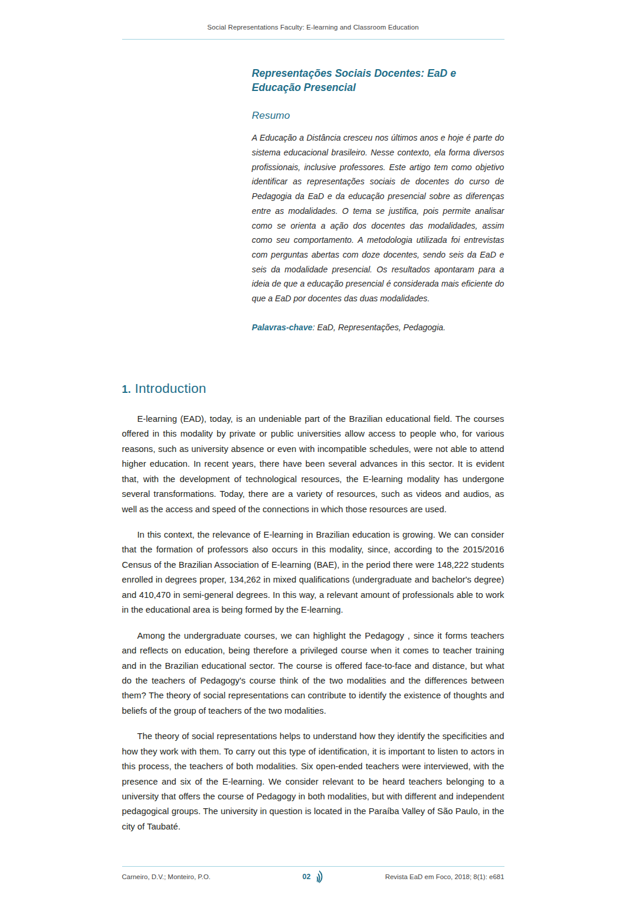Social Representations Faculty: E-learning and Classroom Education
Representações Sociais Docentes: EaD e Educação Presencial
Resumo
A Educação a Distância cresceu nos últimos anos e hoje é parte do sistema educacional brasileiro. Nesse contexto, ela forma diversos profissionais, inclusive professores. Este artigo tem como objetivo identificar as representações sociais de docentes do curso de Pedagogia da EaD e da educação presencial sobre as diferenças entre as modalidades. O tema se justifica, pois permite analisar como se orienta a ação dos docentes das modalidades, assim como seu comportamento. A metodologia utilizada foi entrevistas com perguntas abertas com doze docentes, sendo seis da EaD e seis da modalidade presencial. Os resultados apontaram para a ideia de que a educação presencial é considerada mais eficiente do que a EaD por docentes das duas modalidades.
Palavras-chave: EaD, Representações, Pedagogia.
1. Introduction
E-learning (EAD), today, is an undeniable part of the Brazilian educational field. The courses offered in this modality by private or public universities allow access to people who, for various reasons, such as university absence or even with incompatible schedules, were not able to attend higher education. In recent years, there have been several advances in this sector. It is evident that, with the development of technological resources, the E-learning modality has undergone several transformations. Today, there are a variety of resources, such as videos and audios, as well as the access and speed of the connections in which those resources are used.
In this context, the relevance of E-learning in Brazilian education is growing. We can consider that the formation of professors also occurs in this modality, since, according to the 2015/2016 Census of the Brazilian Association of E-learning (BAE), in the period there were 148,222 students enrolled in degrees proper, 134,262 in mixed qualifications (undergraduate and bachelor's degree) and 410,470 in semi-general degrees. In this way, a relevant amount of professionals able to work in the educational area is being formed by the E-learning.
Among the undergraduate courses, we can highlight the Pedagogy , since it forms teachers and reflects on education, being therefore a privileged course when it comes to teacher training and in the Brazilian educational sector. The course is offered face-to-face and distance, but what do the teachers of Pedagogy's course think of the two modalities and the differences between them? The theory of social representations can contribute to identify the existence of thoughts and beliefs of the group of teachers of the two modalities.
The theory of social representations helps to understand how they identify the specificities and how they work with them. To carry out this type of identification, it is important to listen to actors in this process, the teachers of both modalities. Six open-ended teachers were interviewed, with the presence and six of the E-learning. We consider relevant to be heard teachers belonging to a university that offers the course of Pedagogy in both modalities, but with different and independent pedagogical groups. The university in question is located in the Paraíba Valley of São Paulo, in the city of Taubaté.
Carneiro, D.V.; Monteiro, P.O.
02
Revista EaD em Foco, 2018; 8(1): e681